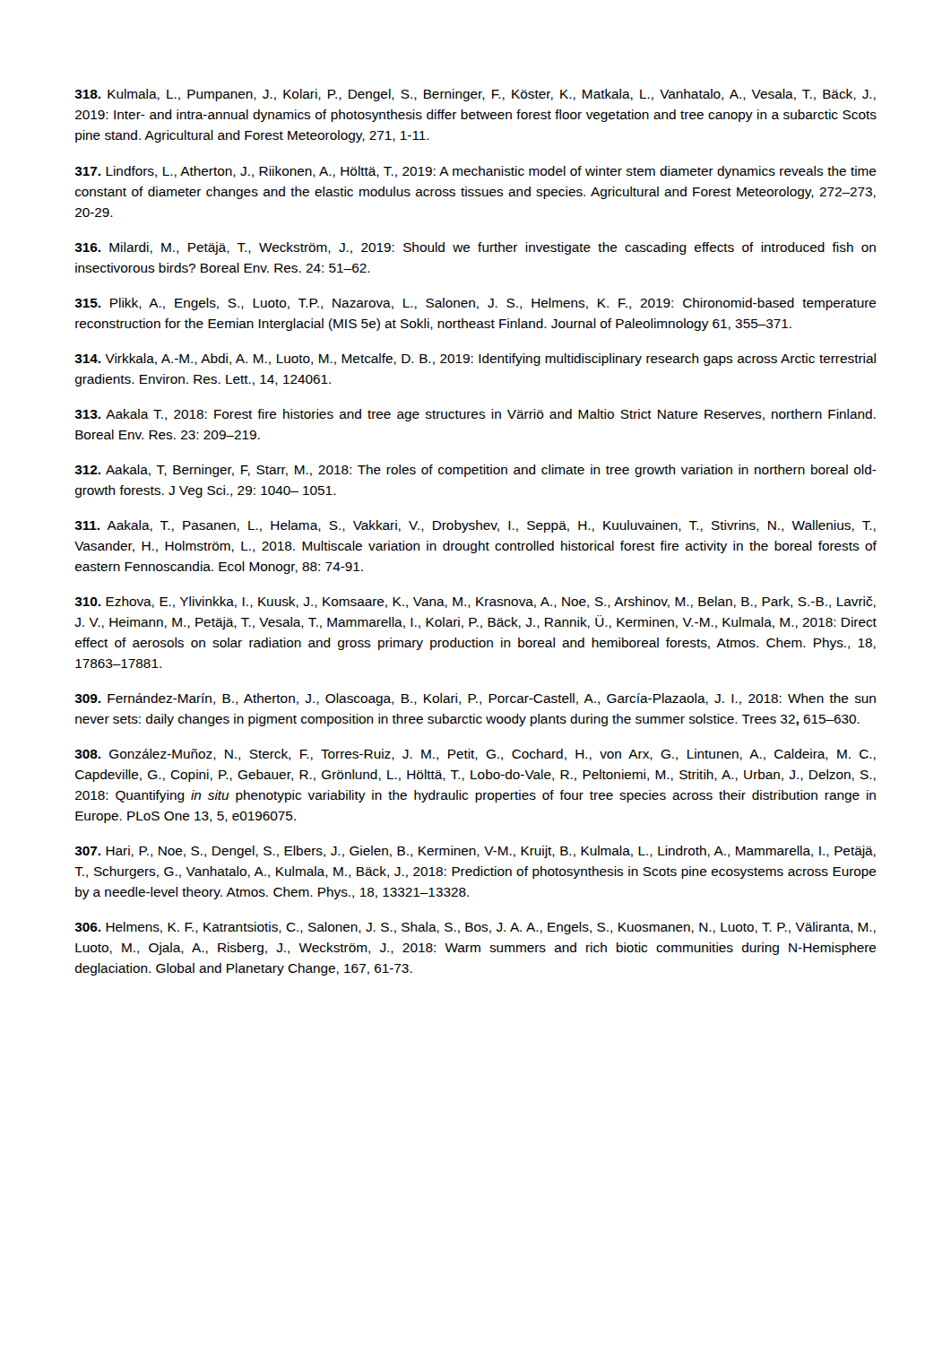318. Kulmala, L., Pumpanen, J., Kolari, P., Dengel, S., Berninger, F., Köster, K., Matkala, L., Vanhatalo, A., Vesala, T., Bäck, J., 2019: Inter- and intra-annual dynamics of photosynthesis differ between forest floor vegetation and tree canopy in a subarctic Scots pine stand. Agricultural and Forest Meteorology, 271, 1-11.
317. Lindfors, L., Atherton, J., Riikonen, A., Hölttä, T., 2019: A mechanistic model of winter stem diameter dynamics reveals the time constant of diameter changes and the elastic modulus across tissues and species. Agricultural and Forest Meteorology, 272–273, 20-29.
316. Milardi, M., Petäjä, T., Weckström, J., 2019: Should we further investigate the cascading effects of introduced fish on insectivorous birds? Boreal Env. Res. 24: 51–62.
315. Plikk, A., Engels, S., Luoto, T.P., Nazarova, L., Salonen, J. S., Helmens, K. F., 2019: Chironomid-based temperature reconstruction for the Eemian Interglacial (MIS 5e) at Sokli, northeast Finland. Journal of Paleolimnology 61, 355–371.
314. Virkkala, A.-M., Abdi, A. M., Luoto, M., Metcalfe, D. B., 2019: Identifying multidisciplinary research gaps across Arctic terrestrial gradients. Environ. Res. Lett., 14, 124061.
313. Aakala T., 2018: Forest fire histories and tree age structures in Värriö and Maltio Strict Nature Reserves, northern Finland. Boreal Env. Res. 23: 209–219.
312. Aakala, T, Berninger, F, Starr, M., 2018: The roles of competition and climate in tree growth variation in northern boreal old-growth forests. J Veg Sci., 29: 1040– 1051.
311. Aakala, T., Pasanen, L., Helama, S., Vakkari, V., Drobyshev, I., Seppä, H., Kuuluvainen, T., Stivrins, N., Wallenius, T., Vasander, H., Holmström, L., 2018. Multiscale variation in drought controlled historical forest fire activity in the boreal forests of eastern Fennoscandia. Ecol Monogr, 88: 74-91.
310. Ezhova, E., Ylivinkka, I., Kuusk, J., Komsaare, K., Vana, M., Krasnova, A., Noe, S., Arshinov, M., Belan, B., Park, S.-B., Lavrič, J. V., Heimann, M., Petäjä, T., Vesala, T., Mammarella, I., Kolari, P., Bäck, J., Rannik, Ü., Kerminen, V.-M., Kulmala, M., 2018: Direct effect of aerosols on solar radiation and gross primary production in boreal and hemiboreal forests, Atmos. Chem. Phys., 18, 17863–17881.
309. Fernández-Marín, B., Atherton, J., Olascoaga, B., Kolari, P., Porcar-Castell, A., García-Plazaola, J. I., 2018: When the sun never sets: daily changes in pigment composition in three subarctic woody plants during the summer solstice. Trees 32, 615–630.
308. González-Muñoz, N., Sterck, F., Torres-Ruiz, J. M., Petit, G., Cochard, H., von Arx, G., Lintunen, A., Caldeira, M. C., Capdeville, G., Copini, P., Gebauer, R., Grönlund, L., Hölttä, T., Lobo-do-Vale, R., Peltoniemi, M., Stritih, A., Urban, J., Delzon, S., 2018: Quantifying in situ phenotypic variability in the hydraulic properties of four tree species across their distribution range in Europe. PLoS One 13, 5, e0196075.
307. Hari, P., Noe, S., Dengel, S., Elbers, J., Gielen, B., Kerminen, V-M., Kruijt, B., Kulmala, L., Lindroth, A., Mammarella, I., Petäjä, T., Schurgers, G., Vanhatalo, A., Kulmala, M., Bäck, J., 2018: Prediction of photosynthesis in Scots pine ecosystems across Europe by a needle-level theory. Atmos. Chem. Phys., 18, 13321–13328.
306. Helmens, K. F., Katrantsiotis, C., Salonen, J. S., Shala, S., Bos, J. A. A., Engels, S., Kuosmanen, N., Luoto, T. P., Väliranta, M., Luoto, M., Ojala, A., Risberg, J., Weckström, J., 2018: Warm summers and rich biotic communities during N-Hemisphere deglaciation. Global and Planetary Change, 167, 61-73.